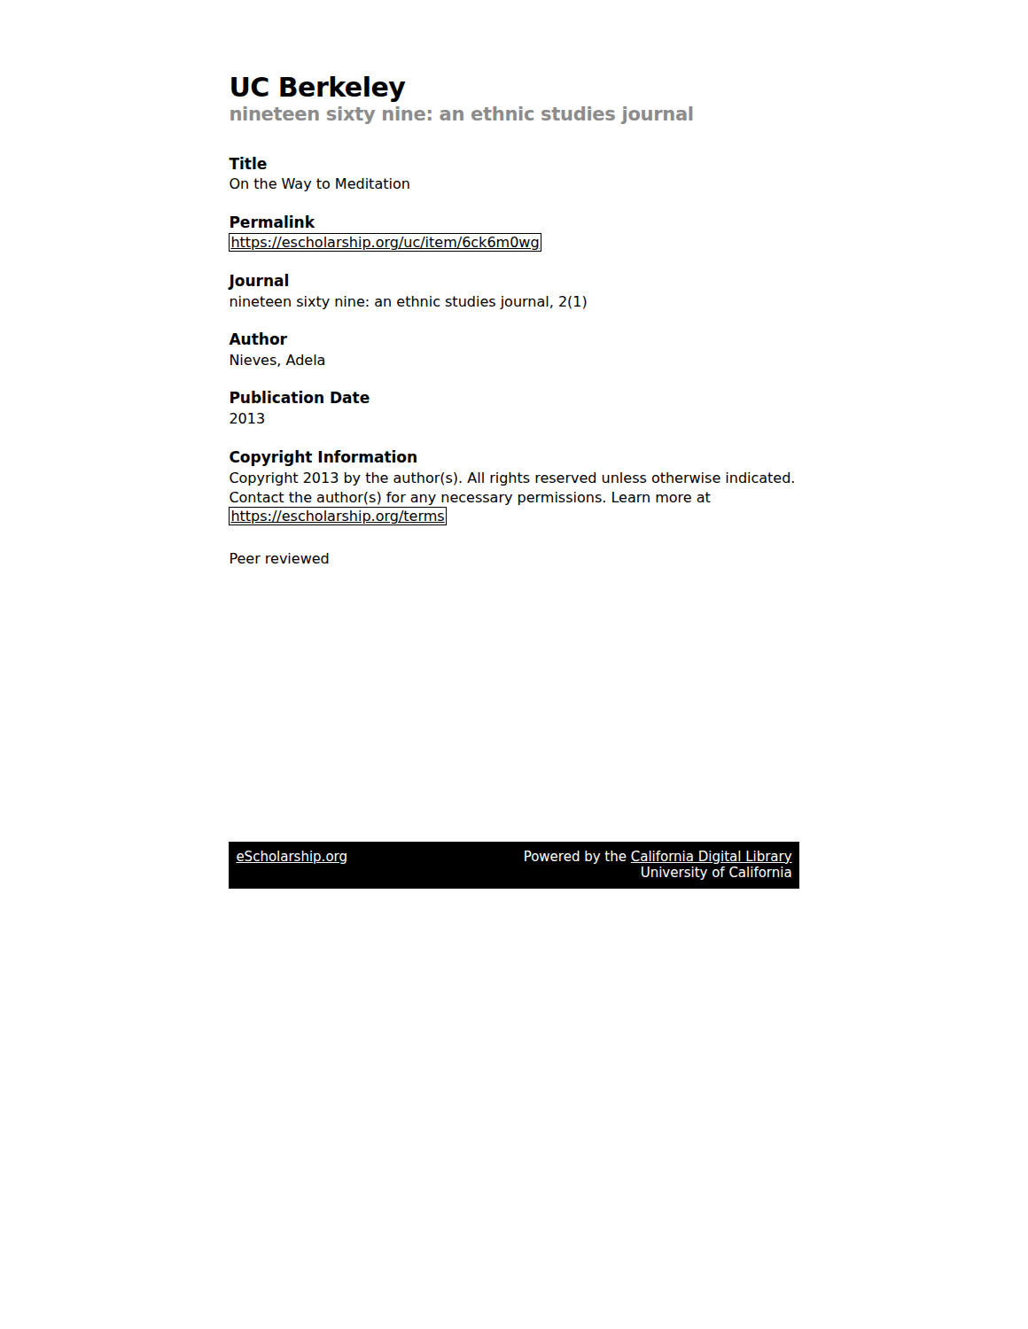UC Berkeley
nineteen sixty nine: an ethnic studies journal
Title
On the Way to Meditation
Permalink
https://escholarship.org/uc/item/6ck6m0wg
Journal
nineteen sixty nine: an ethnic studies journal, 2(1)
Author
Nieves, Adela
Publication Date
2013
Copyright Information
Copyright 2013 by the author(s). All rights reserved unless otherwise indicated. Contact the author(s) for any necessary permissions. Learn more at https://escholarship.org/terms
Peer reviewed
eScholarship.org
Powered by the California Digital Library
University of California